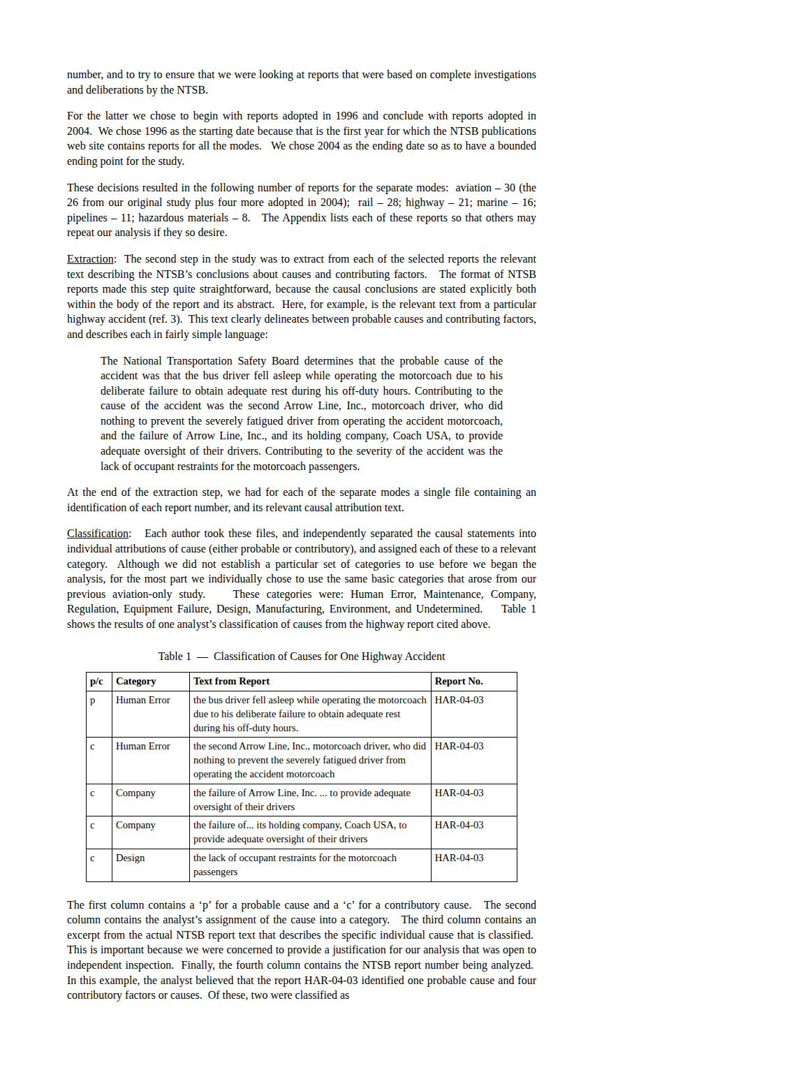number, and to try to ensure that we were looking at reports that were based on complete investigations and deliberations by the NTSB.
For the latter we chose to begin with reports adopted in 1996 and conclude with reports adopted in 2004. We chose 1996 as the starting date because that is the first year for which the NTSB publications web site contains reports for all the modes. We chose 2004 as the ending date so as to have a bounded ending point for the study.
These decisions resulted in the following number of reports for the separate modes: aviation – 30 (the 26 from our original study plus four more adopted in 2004); rail – 28; highway – 21; marine – 16; pipelines – 11; hazardous materials – 8. The Appendix lists each of these reports so that others may repeat our analysis if they so desire.
Extraction: The second step in the study was to extract from each of the selected reports the relevant text describing the NTSB’s conclusions about causes and contributing factors. The format of NTSB reports made this step quite straightforward, because the causal conclusions are stated explicitly both within the body of the report and its abstract. Here, for example, is the relevant text from a particular highway accident (ref. 3). This text clearly delineates between probable causes and contributing factors, and describes each in fairly simple language:
The National Transportation Safety Board determines that the probable cause of the accident was that the bus driver fell asleep while operating the motorcoach due to his deliberate failure to obtain adequate rest during his off-duty hours. Contributing to the cause of the accident was the second Arrow Line, Inc., motorcoach driver, who did nothing to prevent the severely fatigued driver from operating the accident motorcoach, and the failure of Arrow Line, Inc., and its holding company, Coach USA, to provide adequate oversight of their drivers. Contributing to the severity of the accident was the lack of occupant restraints for the motorcoach passengers.
At the end of the extraction step, we had for each of the separate modes a single file containing an identification of each report number, and its relevant causal attribution text.
Classification: Each author took these files, and independently separated the causal statements into individual attributions of cause (either probable or contributory), and assigned each of these to a relevant category. Although we did not establish a particular set of categories to use before we began the analysis, for the most part we individually chose to use the same basic categories that arose from our previous aviation-only study. These categories were: Human Error, Maintenance, Company, Regulation, Equipment Failure, Design, Manufacturing, Environment, and Undetermined. Table 1 shows the results of one analyst’s classification of causes from the highway report cited above.
Table 1 — Classification of Causes for One Highway Accident
| p/c | Category | Text from Report | Report No. |
| --- | --- | --- | --- |
| p | Human Error | the bus driver fell asleep while operating the motorcoach due to his deliberate failure to obtain adequate rest during his off-duty hours. | HAR-04-03 |
| c | Human Error | the second Arrow Line, Inc., motorcoach driver, who did nothing to prevent the severely fatigued driver from operating the accident motorcoach | HAR-04-03 |
| c | Company | the failure of Arrow Line, Inc. ... to provide adequate oversight of their drivers | HAR-04-03 |
| c | Company | the failure of... its holding company, Coach USA, to provide adequate oversight of their drivers | HAR-04-03 |
| c | Design | the lack of occupant restraints for the motorcoach passengers | HAR-04-03 |
The first column contains a ‘p’ for a probable cause and a ‘c’ for a contributory cause. The second column contains the analyst’s assignment of the cause into a category. The third column contains an excerpt from the actual NTSB report text that describes the specific individual cause that is classified. This is important because we were concerned to provide a justification for our analysis that was open to independent inspection. Finally, the fourth column contains the NTSB report number being analyzed. In this example, the analyst believed that the report HAR-04-03 identified one probable cause and four contributory factors or causes. Of these, two were classified as